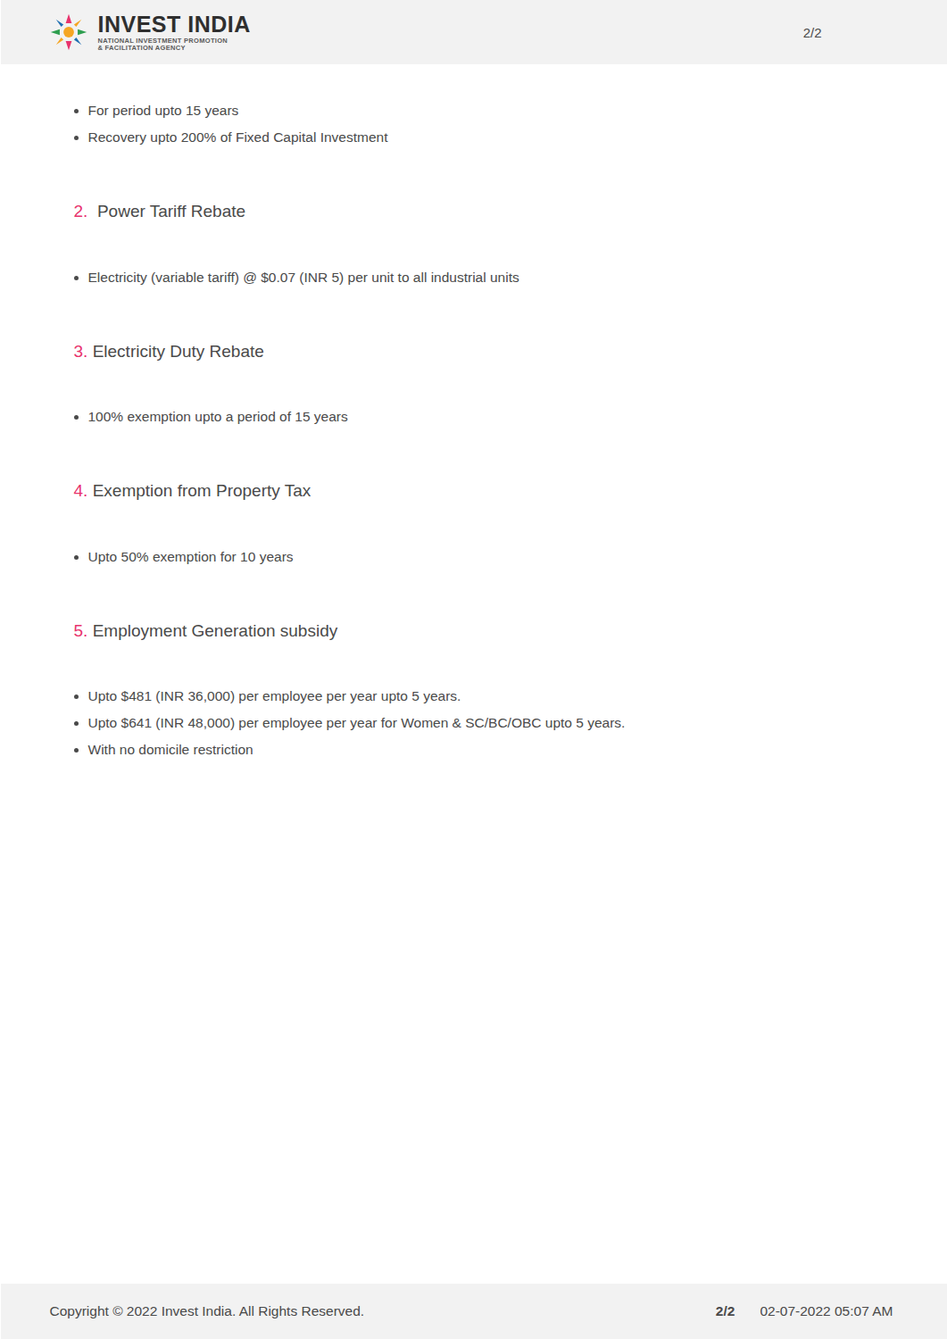INVEST INDIA National Investment Promotion
& Facilitation Agency
2/2
For period upto 15 years
Recovery upto 200% of Fixed Capital Investment
2. Power Tariff Rebate
Electricity (variable tariff) @ $0.07 (INR 5) per unit to all industrial units
3. Electricity Duty Rebate
100% exemption upto a period of 15 years
4. Exemption from Property Tax
Upto 50% exemption for 10 years
5. Employment Generation subsidy
Upto $481 (INR 36,000) per employee per year upto 5 years.
Upto $641 (INR 48,000) per employee per year for Women & SC/BC/OBC upto 5 years.
With no domicile restriction
Copyright © 2022 Invest India. All Rights Reserved.
2/2 02-07-2022 05:07 AM